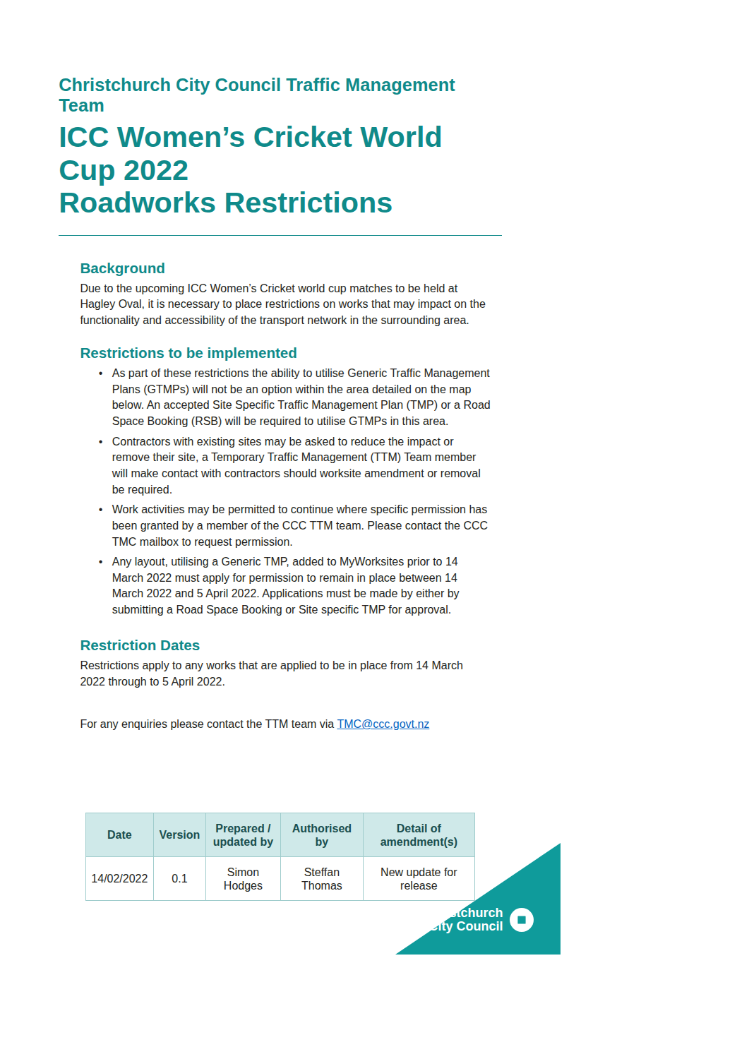Christchurch City Council Traffic Management Team
ICC Women’s Cricket World Cup 2022
Roadworks Restrictions
Background
Due to the upcoming ICC Women’s Cricket world cup matches to be held at Hagley Oval, it is necessary to place restrictions on works that may impact on the functionality and accessibility of the transport network in the surrounding area.
Restrictions to be implemented
As part of these restrictions the ability to utilise Generic Traffic Management Plans (GTMPs) will not be an option within the area detailed on the map below. An accepted Site Specific Traffic Management Plan (TMP) or a Road Space Booking (RSB) will be required to utilise GTMPs in this area.
Contractors with existing sites may be asked to reduce the impact or remove their site, a Temporary Traffic Management (TTM) Team member will make contact with contractors should worksite amendment or removal be required.
Work activities may be permitted to continue where specific permission has been granted by a member of the CCC TTM team. Please contact the CCC TMC mailbox to request permission.
Any layout, utilising a Generic TMP, added to MyWorksites prior to 14 March 2022 must apply for permission to remain in place between 14 March 2022 and 5 April 2022. Applications must be made by either by submitting a Road Space Booking or Site specific TMP for approval.
Restriction Dates
Restrictions apply to any works that are applied to be in place from 14 March 2022 through to 5 April 2022.
For any enquiries please contact the TTM team via TMC@ccc.govt.nz
| Date | Version | Prepared / updated by | Authorised by | Detail of amendment(s) |
| --- | --- | --- | --- | --- |
| 14/02/2022 | 0.1 | Simon Hodges | Steffan Thomas | New update for release |
Christchurch City Council